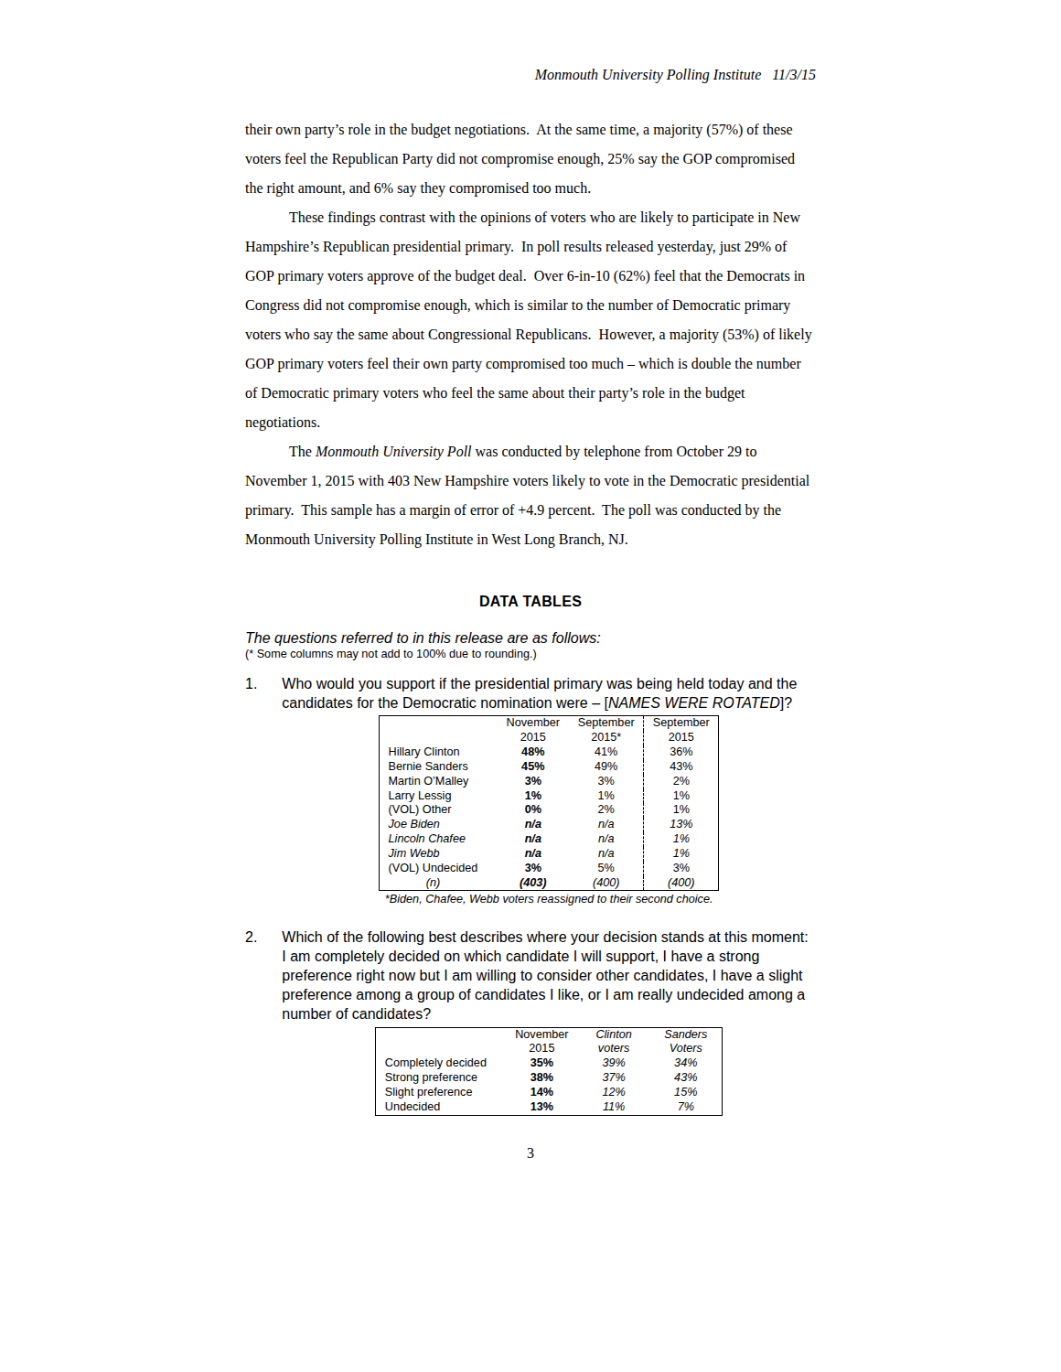Monmouth University Polling Institute 11/3/15
their own party’s role in the budget negotiations. At the same time, a majority (57%) of these voters feel the Republican Party did not compromise enough, 25% say the GOP compromised the right amount, and 6% say they compromised too much.
These findings contrast with the opinions of voters who are likely to participate in New Hampshire’s Republican presidential primary. In poll results released yesterday, just 29% of GOP primary voters approve of the budget deal. Over 6-in-10 (62%) feel that the Democrats in Congress did not compromise enough, which is similar to the number of Democratic primary voters who say the same about Congressional Republicans. However, a majority (53%) of likely GOP primary voters feel their own party compromised too much – which is double the number of Democratic primary voters who feel the same about their party’s role in the budget negotiations.
The Monmouth University Poll was conducted by telephone from October 29 to November 1, 2015 with 403 New Hampshire voters likely to vote in the Democratic presidential primary. This sample has a margin of error of +4.9 percent. The poll was conducted by the Monmouth University Polling Institute in West Long Branch, NJ.
DATA TABLES
The questions referred to in this release are as follows:
(* Some columns may not add to 100% due to rounding.)
Who would you support if the presidential primary was being held today and the candidates for the Democratic nomination were – [NAMES WERE ROTATED]?
| | November | September | September |
| --- | --- | --- | --- |
| | 2015 | 2015* | 2015 |
| Hillary Clinton | 48% | 41% | 36% |
| Bernie Sanders | 45% | 49% | 43% |
| Martin O’Malley | 3% | 3% | 2% |
| Larry Lessig | 1% | 1% | 1% |
| (VOL) Other | 0% | 2% | 1% |
| Joe Biden | n/a | n/a | 13% |
| Lincoln Chafee | n/a | n/a | 1% |
| Jim Webb | n/a | n/a | 1% |
| (VOL) Undecided | 3% | 5% | 3% |
| (n) | (403) | (400) | (400) |
*Biden, Chafee, Webb voters reassigned to their second choice.
Which of the following best describes where your decision stands at this moment: I am completely decided on which candidate I will support, I have a strong preference right now but I am willing to consider other candidates, I have a slight preference among a group of candidates I like, or I am really undecided among a number of candidates?
| | November | Clinton | Sanders |
| --- | --- | --- | --- |
| | 2015 | voters | Voters |
| Completely decided | 35% | 39% | 34% |
| Strong preference | 38% | 37% | 43% |
| Slight preference | 14% | 12% | 15% |
| Undecided | 13% | 11% | 7% |
3